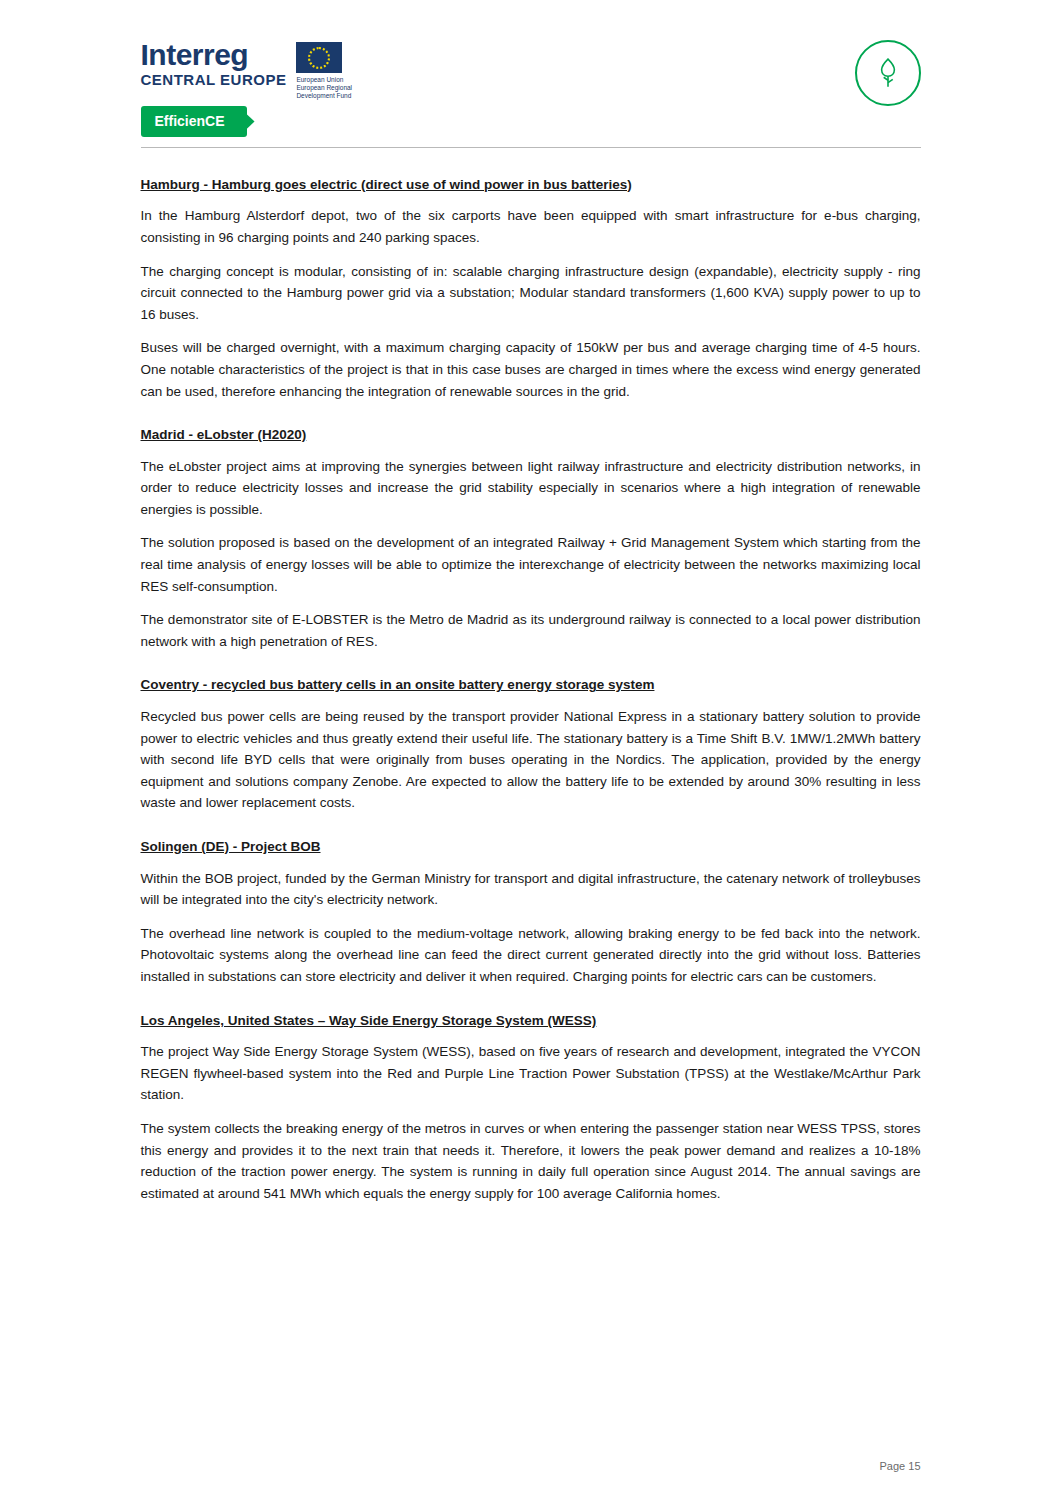Interreg CENTRAL EUROPE
European Union
European Regional
Development Fund
EfficienCE
Hamburg - Hamburg goes electric (direct use of wind power in bus batteries)
In the Hamburg Alsterdorf depot, two of the six carports have been equipped with smart infrastructure for e-bus charging, consisting in 96 charging points and 240 parking spaces.
The charging concept is modular, consisting of in: scalable charging infrastructure design (expandable), electricity supply - ring circuit connected to the Hamburg power grid via a substation; Modular standard transformers (1,600 KVA) supply power to up to 16 buses.
Buses will be charged overnight, with a maximum charging capacity of 150kW per bus and average charging time of 4-5 hours. One notable characteristics of the project is that in this case buses are charged in times where the excess wind energy generated can be used, therefore enhancing the integration of renewable sources in the grid.
Madrid - eLobster (H2020)
The eLobster project aims at improving the synergies between light railway infrastructure and electricity distribution networks, in order to reduce electricity losses and increase the grid stability especially in scenarios where a high integration of renewable energies is possible.
The solution proposed is based on the development of an integrated Railway + Grid Management System which starting from the real time analysis of energy losses will be able to optimize the interexchange of electricity between the networks maximizing local RES self-consumption.
The demonstrator site of E-LOBSTER is the Metro de Madrid as its underground railway is connected to a local power distribution network with a high penetration of RES.
Coventry - recycled bus battery cells in an onsite battery energy storage system
Recycled bus power cells are being reused by the transport provider National Express in a stationary battery solution to provide power to electric vehicles and thus greatly extend their useful life. The stationary battery is a Time Shift B.V. 1MW/1.2MWh battery with second life BYD cells that were originally from buses operating in the Nordics. The application, provided by the energy equipment and solutions company Zenobe. Are expected to allow the battery life to be extended by around 30% resulting in less waste and lower replacement costs.
Solingen (DE) - Project BOB
Within the BOB project, funded by the German Ministry for transport and digital infrastructure, the catenary network of trolleybuses will be integrated into the city's electricity network.
The overhead line network is coupled to the medium-voltage network, allowing braking energy to be fed back into the network. Photovoltaic systems along the overhead line can feed the direct current generated directly into the grid without loss. Batteries installed in substations can store electricity and deliver it when required. Charging points for electric cars can be customers.
Los Angeles, United States – Way Side Energy Storage System (WESS)
The project Way Side Energy Storage System (WESS), based on five years of research and development, integrated the VYCON REGEN flywheel-based system into the Red and Purple Line Traction Power Substation (TPSS) at the Westlake/McArthur Park station.
The system collects the breaking energy of the metros in curves or when entering the passenger station near WESS TPSS, stores this energy and provides it to the next train that needs it. Therefore, it lowers the peak power demand and realizes a 10-18% reduction of the traction power energy. The system is running in daily full operation since August 2014. The annual savings are estimated at around 541 MWh which equals the energy supply for 100 average California homes.
Page 15